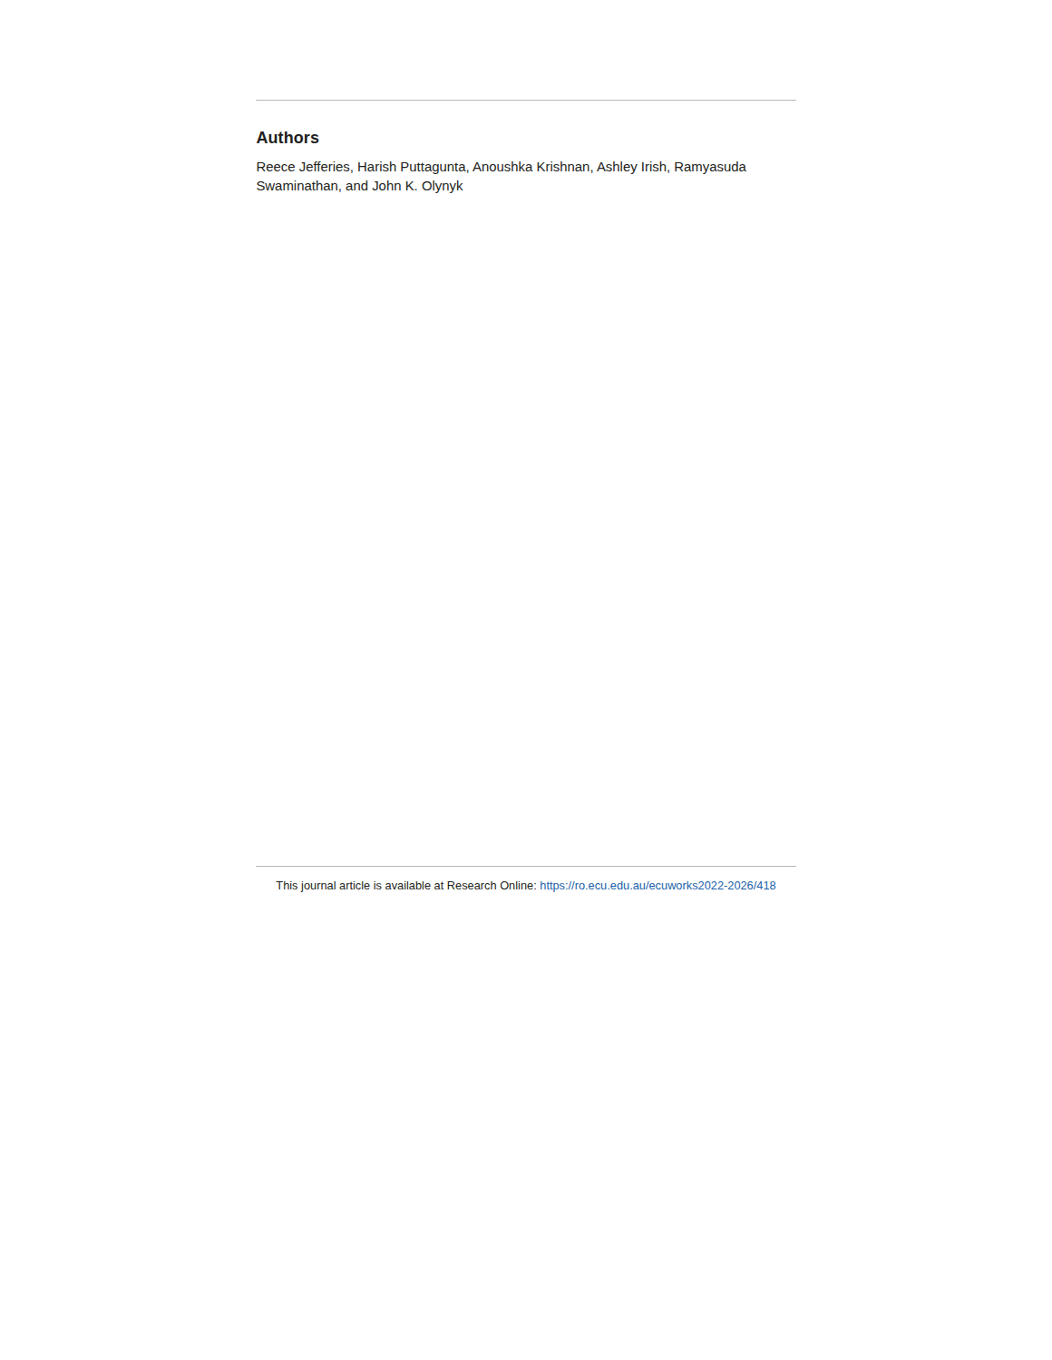Authors
Reece Jefferies, Harish Puttagunta, Anoushka Krishnan, Ashley Irish, Ramyasuda Swaminathan, and John K. Olynyk
This journal article is available at Research Online: https://ro.ecu.edu.au/ecuworks2022-2026/418